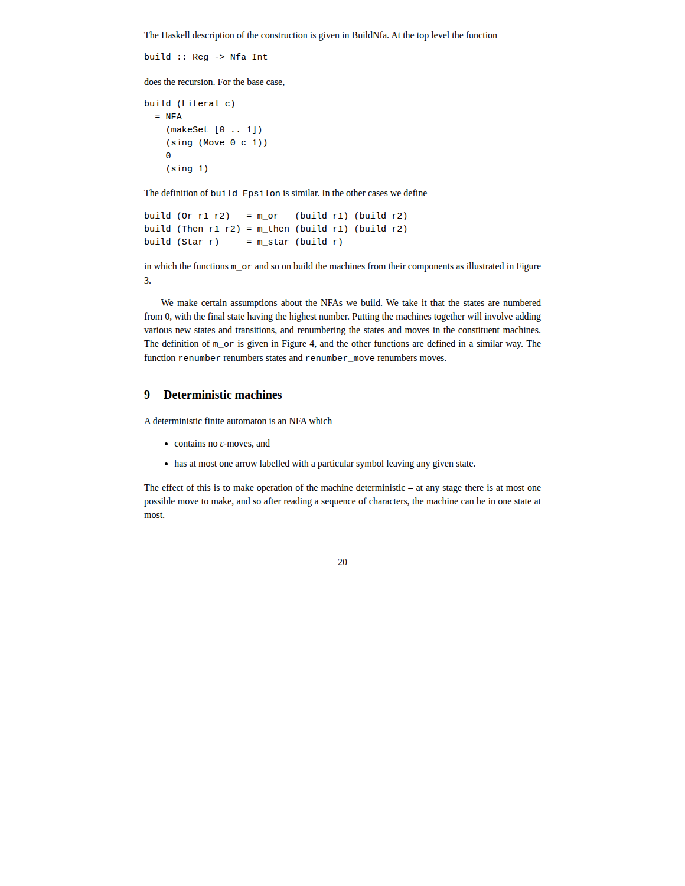The Haskell description of the construction is given in BuildNfa. At the top level the function
build :: Reg -> Nfa Int
does the recursion. For the base case,
build (Literal c)
  = NFA
    (makeSet [0 .. 1])
    (sing (Move 0 c 1))
    0
    (sing 1)
The definition of build Epsilon is similar. In the other cases we define
build (Or r1 r2)   = m_or   (build r1) (build r2)
build (Then r1 r2) = m_then (build r1) (build r2)
build (Star r)     = m_star (build r)
in which the functions m_or and so on build the machines from their components as illustrated in Figure 3.
We make certain assumptions about the NFAs we build. We take it that the states are numbered from 0, with the final state having the highest number. Putting the machines together will involve adding various new states and transitions, and renumbering the states and moves in the constituent machines. The definition of m_or is given in Figure 4, and the other functions are defined in a similar way. The function renumber renumbers states and renumber_move renumbers moves.
9 Deterministic machines
A deterministic finite automaton is an NFA which
contains no ε-moves, and
has at most one arrow labelled with a particular symbol leaving any given state.
The effect of this is to make operation of the machine deterministic – at any stage there is at most one possible move to make, and so after reading a sequence of characters, the machine can be in one state at most.
20